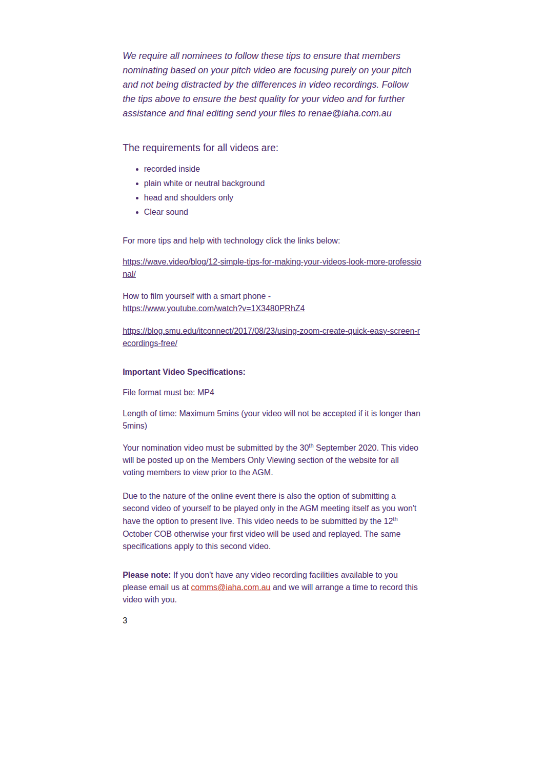We require all nominees to follow these tips to ensure that members nominating based on your pitch video are focusing purely on your pitch and not being distracted by the differences in video recordings. Follow the tips above to ensure the best quality for your video and for further assistance and final editing send your files to renae@iaha.com.au
The requirements for all videos are:
recorded inside
plain white or neutral background
head and shoulders only
Clear sound
For more tips and help with technology click the links below:
https://wave.video/blog/12-simple-tips-for-making-your-videos-look-more-professional/
How to film yourself with a smart phone -
https://www.youtube.com/watch?v=1X3480PRhZ4
https://blog.smu.edu/itconnect/2017/08/23/using-zoom-create-quick-easy-screen-recordings-free/
Important Video Specifications:
File format must be: MP4
Length of time: Maximum 5mins (your video will not be accepted if it is longer than 5mins)
Your nomination video must be submitted by the 30th September 2020. This video will be posted up on the Members Only Viewing section of the website for all voting members to view prior to the AGM.
Due to the nature of the online event there is also the option of submitting a second video of yourself to be played only in the AGM meeting itself as you won't have the option to present live. This video needs to be submitted by the 12th October COB otherwise your first video will be used and replayed. The same specifications apply to this second video.
Please note: If you don't have any video recording facilities available to you please email us at comms@iaha.com.au and we will arrange a time to record this video with you.
3